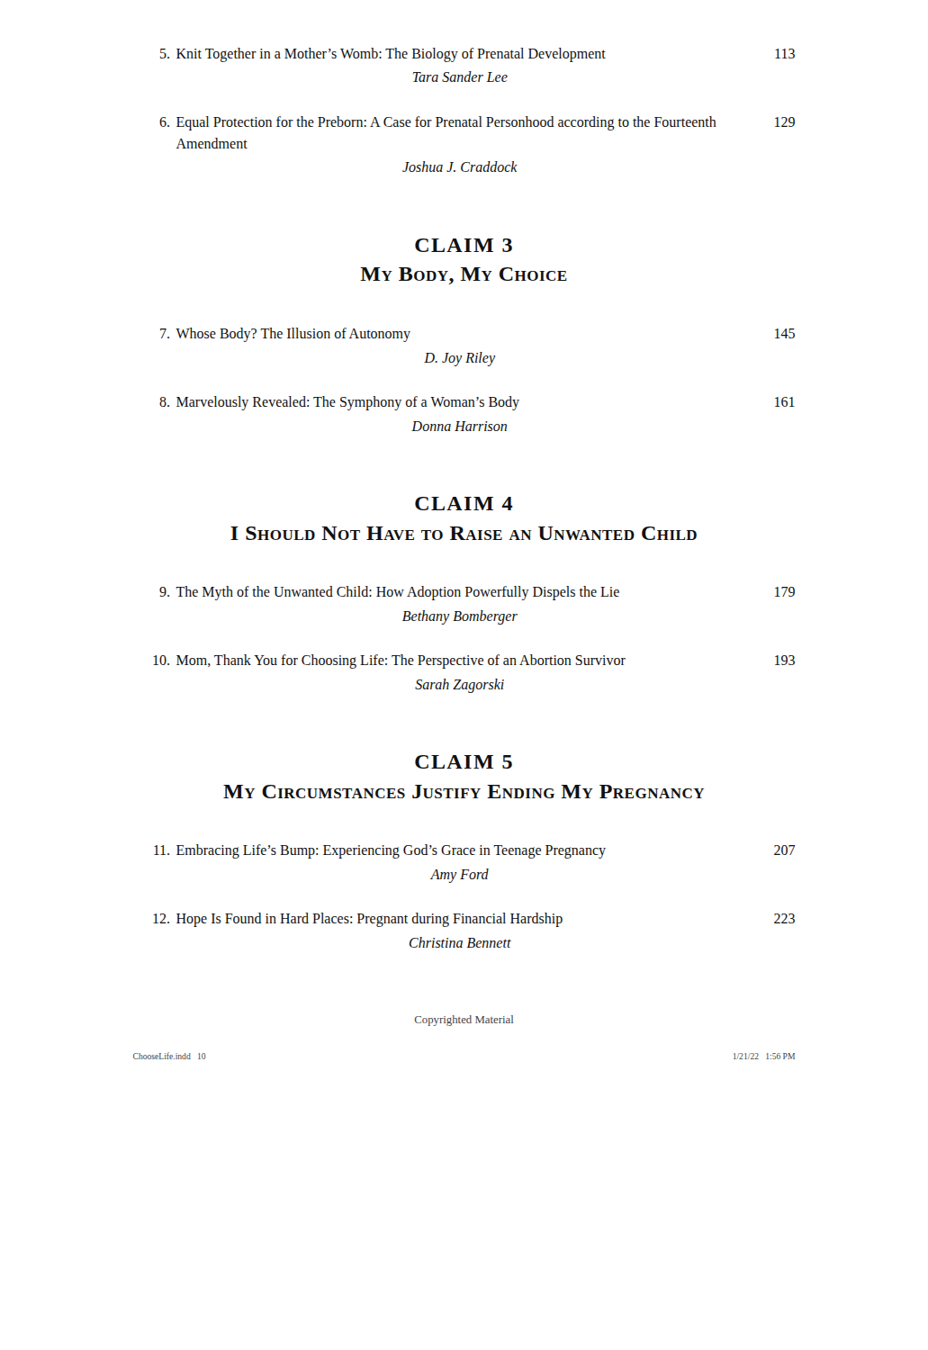5. Knit Together in a Mother’s Womb: The Biology of Prenatal Development Tara Sander Lee 113
6. Equal Protection for the Preborn: A Case for Prenatal Personhood according to the Fourteenth Amendment Joshua J. Craddock 129
Claim 3 My Body, My Choice
7. Whose Body? The Illusion of Autonomy D. Joy Riley 145
8. Marvelously Revealed: The Symphony of a Woman’s Body Donna Harrison 161
Claim 4 I Should Not Have to Raise an Unwanted Child
9. The Myth of the Unwanted Child: How Adoption Powerfully Dispels the Lie Bethany Bomberger 179
10. Mom, Thank You for Choosing Life: The Perspective of an Abortion Survivor Sarah Zagorski 193
Claim 5 My Circumstances Justify Ending My Pregnancy
11. Embracing Life’s Bump: Experiencing God’s Grace in Teenage Pregnancy Amy Ford 207
12. Hope Is Found in Hard Places: Pregnant during Financial Hardship Christina Bennett 223
Copyrighted Material
ChooseLife.indd 10 1/21/22 1:56 PM